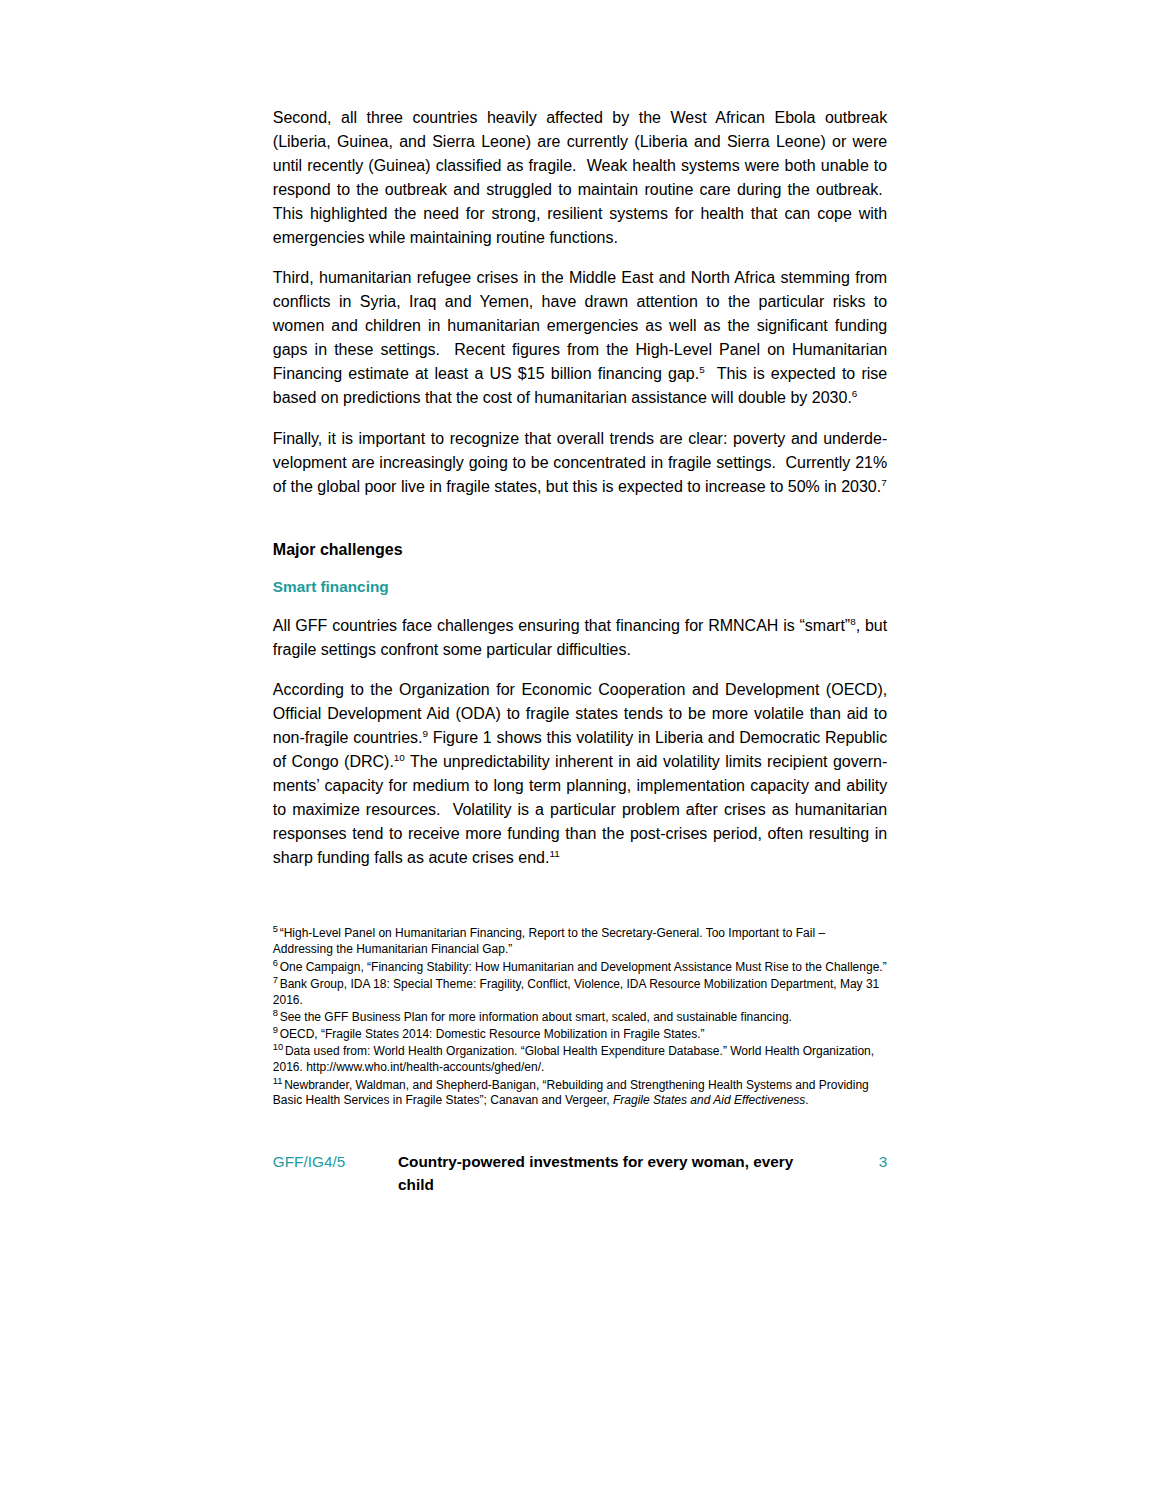Second, all three countries heavily affected by the West African Ebola outbreak (Liberia, Guinea, and Sierra Leone) are currently (Liberia and Sierra Leone) or were until recently (Guinea) classified as fragile. Weak health systems were both unable to respond to the outbreak and struggled to maintain routine care during the outbreak. This highlighted the need for strong, resilient systems for health that can cope with emergencies while maintaining routine functions.
Third, humanitarian refugee crises in the Middle East and North Africa stemming from conflicts in Syria, Iraq and Yemen, have drawn attention to the particular risks to women and children in humanitarian emergencies as well as the significant funding gaps in these settings. Recent figures from the High-Level Panel on Humanitarian Financing estimate at least a US $15 billion financing gap.5 This is expected to rise based on predictions that the cost of humanitarian assistance will double by 2030.6
Finally, it is important to recognize that overall trends are clear: poverty and underdevelopment are increasingly going to be concentrated in fragile settings. Currently 21% of the global poor live in fragile states, but this is expected to increase to 50% in 2030.7
Major challenges
Smart financing
All GFF countries face challenges ensuring that financing for RMNCAH is “smart”8, but fragile settings confront some particular difficulties.
According to the Organization for Economic Cooperation and Development (OECD), Official Development Aid (ODA) to fragile states tends to be more volatile than aid to non-fragile countries.9 Figure 1 shows this volatility in Liberia and Democratic Republic of Congo (DRC).10 The unpredictability inherent in aid volatility limits recipient governments’ capacity for medium to long term planning, implementation capacity and ability to maximize resources. Volatility is a particular problem after crises as humanitarian responses tend to receive more funding than the post-crises period, often resulting in sharp funding falls as acute crises end.11
5“High-Level Panel on Humanitarian Financing, Report to the Secretary-General. Too Important to Fail – Addressing the Humanitarian Financial Gap.”
6One Campaign, “Financing Stability: How Humanitarian and Development Assistance Must Rise to the Challenge.”
7Bank Group, IDA 18: Special Theme: Fragility, Conflict, Violence, IDA Resource Mobilization Department, May 31 2016.
8See the GFF Business Plan for more information about smart, scaled, and sustainable financing.
9OECD, “Fragile States 2014: Domestic Resource Mobilization in Fragile States.”
10Data used from: World Health Organization. “Global Health Expenditure Database.” World Health Organization, 2016. http://www.who.int/health-accounts/ghed/en/.
11Newbrander, Waldman, and Shepherd-Banigan, “Rebuilding and Strengthening Health Systems and Providing Basic Health Services in Fragile States”; Canavan and Vergeer, Fragile States and Aid Effectiveness.
GFF/IG4/5 Country-powered investments for every woman, every child 3